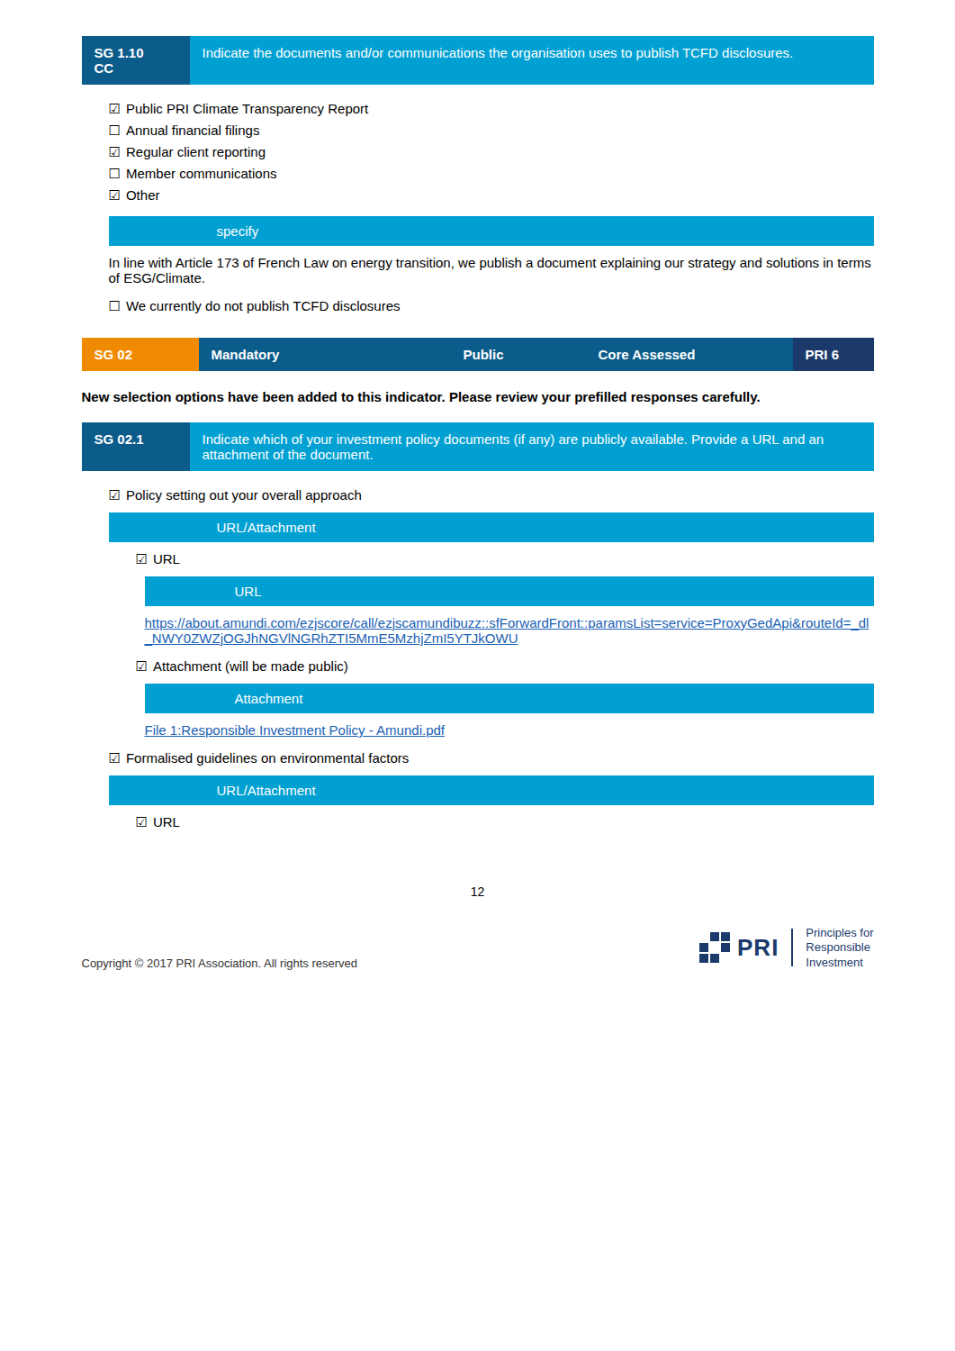SG 1.10
CC
Indicate the documents and/or communications the organisation uses to publish TCFD disclosures.
☑Public PRI Climate Transparency Report
☐Annual financial filings
☑Regular client reporting
☐Member communications
☑Other
specify
In line with Article 173 of French Law on energy transition, we publish a document explaining our strategy and solutions in terms of ESG/Climate.
☐We currently do not publish TCFD disclosures
SG 02
Mandatory
Public
Core Assessed
PRI 6
New selection options have been added to this indicator. Please review your prefilled responses carefully.
SG 02.1
Indicate which of your investment policy documents (if any) are publicly available. Provide a URL and an attachment of the document.
☑Policy setting out your overall approach
URL/Attachment
☑URL
URL
https://about.amundi.com/ezjscore/call/ezjscamundibuzz::sfForwardFront::paramsList=service=ProxyGedApi&routeId=_dl_NWY0ZWZjOGJhNGVlNGRhZTI5MmE5MzhjZmI5YTJkOWU
☑Attachment (will be made public)
Attachment
File 1:Responsible Investment Policy - Amundi.pdf
☑Formalised guidelines on environmental factors
URL/Attachment
☑URL
12
Copyright © 2017 PRI Association. All rights reserved
PRI
Principles for
Responsible
Investment